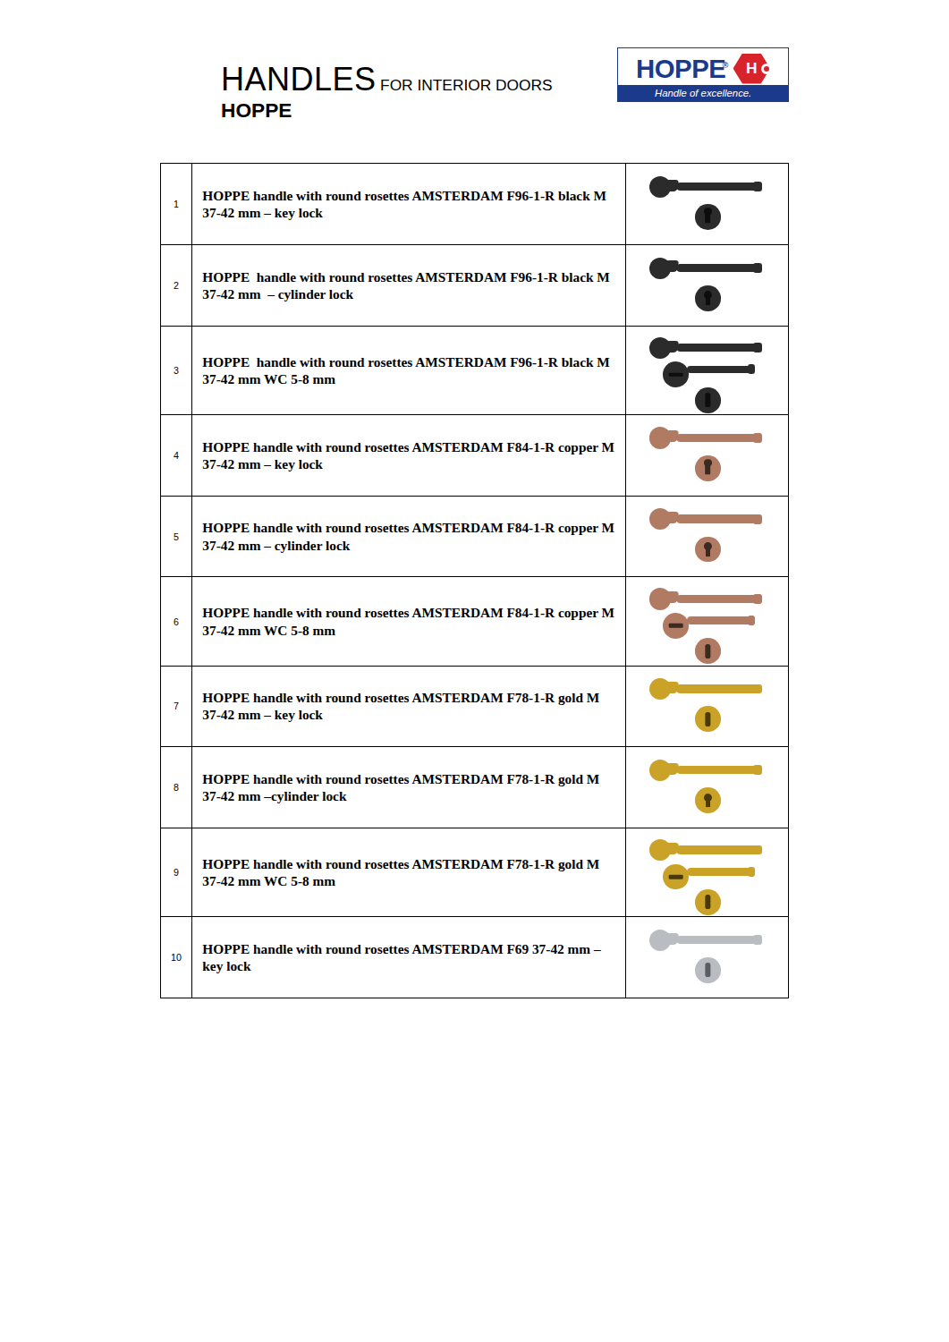HANDLES FOR INTERIOR DOORS HOPPE
HOPPE® H
Handle of excellence.
| 1 | HOPPE handle with round rosettes AMSTERDAM F96-1-R black M 37-42 mm – key lock | |
| 2 | HOPPE handle with round rosettes AMSTERDAM F96-1-R black M 37-42 mm – cylinder lock | |
| 3 | HOPPE handle with round rosettes AMSTERDAM F96-1-R black M 37-42 mm WC 5-8 mm | |
| 4 | HOPPE handle with round rosettes AMSTERDAM F84-1-R copper M 37-42 mm – key lock | |
| 5 | HOPPE handle with round rosettes AMSTERDAM F84-1-R copper M 37-42 mm – cylinder lock | |
| 6 | HOPPE handle with round rosettes AMSTERDAM F84-1-R copper M 37-42 mm WC 5-8 mm | |
| 7 | HOPPE handle with round rosettes AMSTERDAM F78-1-R gold M 37-42 mm – key lock | |
| 8 | HOPPE handle with round rosettes AMSTERDAM F78-1-R gold M 37-42 mm –cylinder lock | |
| 9 | HOPPE handle with round rosettes AMSTERDAM F78-1-R gold M 37-42 mm WC 5-8 mm | |
| 10 | HOPPE handle with round rosettes AMSTERDAM F69 37-42 mm – key lock | |